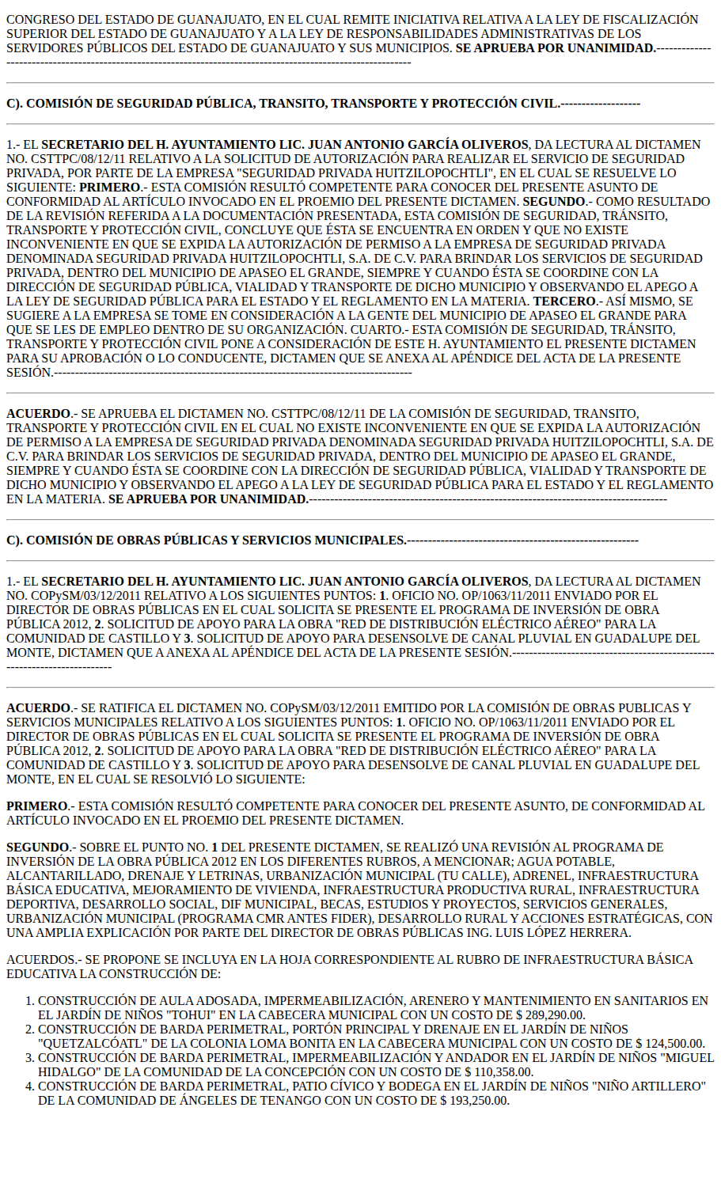CONGRESO DEL ESTADO DE GUANAJUATO, EN EL CUAL REMITE INICIATIVA RELATIVA A LA LEY DE FISCALIZACIÓN SUPERIOR DEL ESTADO DE GUANAJUATO Y A LA LEY DE RESPONSABILIDADES ADMINISTRATIVAS DE LOS SERVIDORES PÚBLICOS DEL ESTADO DE GUANAJUATO Y SUS MUNICIPIOS. SE APRUEBA POR UNANIMIDAD.-------------------------------------------------------------------------------------------------------------
C). COMISIÓN DE SEGURIDAD PÚBLICA, TRANSITO, TRANSPORTE Y PROTECCIÓN CIVIL.-------------------
1.- EL SECRETARIO DEL H. AYUNTAMIENTO LIC. JUAN ANTONIO GARCÍA OLIVEROS, DA LECTURA AL DICTAMEN NO. CSTTPC/08/12/11 RELATIVO A LA SOLICITUD DE AUTORIZACIÓN PARA REALIZAR EL SERVICIO DE SEGURIDAD PRIVADA, POR PARTE DE LA EMPRESA "SEGURIDAD PRIVADA HUITZILOPOCHTLI", EN EL CUAL SE RESUELVE LO SIGUIENTE: PRIMERO.- ESTA COMISIÓN RESULTÓ COMPETENTE PARA CONOCER DEL PRESENTE ASUNTO DE CONFORMIDAD AL ARTÍCULO INVOCADO EN EL PROEMIO DEL PRESENTE DICTAMEN. SEGUNDO.- COMO RESULTADO DE LA REVISIÓN REFERIDA A LA DOCUMENTACIÓN PRESENTADA, ESTA COMISIÓN DE SEGURIDAD, TRÁNSITO, TRANSPORTE Y PROTECCIÓN CIVIL, CONCLUYE QUE ÉSTA SE ENCUENTRA EN ORDEN Y QUE NO EXISTE INCONVENIENTE EN QUE SE EXPIDA LA AUTORIZACIÓN DE PERMISO A LA EMPRESA DE SEGURIDAD PRIVADA DENOMINADA SEGURIDAD PRIVADA HUITZILOPOCHTLI, S.A. DE C.V. PARA BRINDAR LOS SERVICIOS DE SEGURIDAD PRIVADA, DENTRO DEL MUNICIPIO DE APASEO EL GRANDE, SIEMPRE Y CUANDO ÉSTA SE COORDINE CON LA DIRECCIÓN DE SEGURIDAD PÚBLICA, VIALIDAD Y TRANSPORTE DE DICHO MUNICIPIO Y OBSERVANDO EL APEGO A LA LEY DE SEGURIDAD PÚBLICA PARA EL ESTADO Y EL REGLAMENTO EN LA MATERIA. TERCERO.- ASÍ MISMO, SE SUGIERE A LA EMPRESA SE TOME EN CONSIDERACIÓN A LA GENTE DEL MUNICIPIO DE APASEO EL GRANDE PARA QUE SE LES DE EMPLEO DENTRO DE SU ORGANIZACIÓN. CUARTO.- ESTA COMISIÓN DE SEGURIDAD, TRÁNSITO, TRANSPORTE Y PROTECCIÓN CIVIL PONE A CONSIDERACIÓN DE ESTE H. AYUNTAMIENTO EL PRESENTE DICTAMEN PARA SU APROBACIÓN O LO CONDUCENTE, DICTAMEN QUE SE ANEXA AL APÉNDICE DEL ACTA DE LA PRESENTE SESIÓN.-------------------------------------------------------------------------------------
ACUERDO.- SE APRUEBA EL DICTAMEN NO. CSTTPC/08/12/11 DE LA COMISIÓN DE SEGURIDAD, TRANSITO, TRANSPORTE Y PROTECCIÓN CIVIL EN EL CUAL NO EXISTE INCONVENIENTE EN QUE SE EXPIDA LA AUTORIZACIÓN DE PERMISO A LA EMPRESA DE SEGURIDAD PRIVADA DENOMINADA SEGURIDAD PRIVADA HUITZILOPOCHTLI, S.A. DE C.V. PARA BRINDAR LOS SERVICIOS DE SEGURIDAD PRIVADA, DENTRO DEL MUNICIPIO DE APASEO EL GRANDE, SIEMPRE Y CUANDO ÉSTA SE COORDINE CON LA DIRECCIÓN DE SEGURIDAD PÚBLICA, VIALIDAD Y TRANSPORTE DE DICHO MUNICIPIO Y OBSERVANDO EL APEGO A LA LEY DE SEGURIDAD PÚBLICA PARA EL ESTADO Y EL REGLAMENTO EN LA MATERIA. SE APRUEBA POR UNANIMIDAD.-------------------------------------------------------------------------------------
C). COMISIÓN DE OBRAS PÚBLICAS Y SERVICIOS MUNICIPALES.-------------------------------------------------------
1.- EL SECRETARIO DEL H. AYUNTAMIENTO LIC. JUAN ANTONIO GARCÍA OLIVEROS, DA LECTURA AL DICTAMEN NO. COPySM/03/12/2011 RELATIVO A LOS SIGUIENTES PUNTOS: 1. OFICIO NO. OP/1063/11/2011 ENVIADO POR EL DIRECTOR DE OBRAS PÚBLICAS EN EL CUAL SOLICITA SE PRESENTE EL PROGRAMA DE INVERSIÓN DE OBRA PÚBLICA 2012, 2. SOLICITUD DE APOYO PARA LA OBRA "RED DE DISTRIBUCIÓN ELÉCTRICO AÉREO" PARA LA COMUNIDAD DE CASTILLO Y 3. SOLICITUD DE APOYO PARA DESENSOLVE DE CANAL PLUVIAL EN GUADALUPE DEL MONTE, DICTAMEN QUE A ANEXA AL APÉNDICE DEL ACTA DE LA PRESENTE SESIÓN.-------------------------------------------------------------------------
ACUERDO.- SE RATIFICA EL DICTAMEN NO. COPySM/03/12/2011 EMITIDO POR LA COMISIÓN DE OBRAS PUBLICAS Y SERVICIOS MUNICIPALES RELATIVO A LOS SIGUIENTES PUNTOS: 1. OFICIO NO. OP/1063/11/2011 ENVIADO POR EL DIRECTOR DE OBRAS PÚBLICAS EN EL CUAL SOLICITA SE PRESENTE EL PROGRAMA DE INVERSIÓN DE OBRA PÚBLICA 2012, 2. SOLICITUD DE APOYO PARA LA OBRA "RED DE DISTRIBUCIÓN ELÉCTRICO AÉREO" PARA LA COMUNIDAD DE CASTILLO Y 3. SOLICITUD DE APOYO PARA DESENSOLVE DE CANAL PLUVIAL EN GUADALUPE DEL MONTE, EN EL CUAL SE RESOLVIÓ LO SIGUIENTE:
PRIMERO.- ESTA COMISIÓN RESULTÓ COMPETENTE PARA CONOCER DEL PRESENTE ASUNTO, DE CONFORMIDAD AL ARTÍCULO INVOCADO EN EL PROEMIO DEL PRESENTE DICTAMEN.
SEGUNDO.- SOBRE EL PUNTO NO. 1 DEL PRESENTE DICTAMEN, SE REALIZÓ UNA REVISIÓN AL PROGRAMA DE INVERSIÓN DE LA OBRA PÚBLICA 2012 EN LOS DIFERENTES RUBROS, A MENCIONAR; AGUA POTABLE, ALCANTARILLADO, DRENAJE Y LETRINAS, URBANIZACIÓN MUNICIPAL (TU CALLE), ADRENEL, INFRAESTRUCTURA BÁSICA EDUCATIVA, MEJORAMIENTO DE VIVIENDA, INFRAESTRUCTURA PRODUCTIVA RURAL, INFRAESTRUCTURA DEPORTIVA, DESARROLLO SOCIAL, DIF MUNICIPAL, BECAS, ESTUDIOS Y PROYECTOS, SERVICIOS GENERALES, URBANIZACIÓN MUNICIPAL (PROGRAMA CMR ANTES FIDER), DESARROLLO RURAL Y ACCIONES ESTRATÉGICAS, CON UNA AMPLIA EXPLICACIÓN POR PARTE DEL DIRECTOR DE OBRAS PÚBLICAS ING. LUIS LÓPEZ HERRERA.
ACUERDOS.- SE PROPONE SE INCLUYA EN LA HOJA CORRESPONDIENTE AL RUBRO DE INFRAESTRUCTURA BÁSICA EDUCATIVA LA CONSTRUCCIÓN DE:
CONSTRUCCIÓN DE AULA ADOSADA, IMPERMEABILIZACIÓN, ARENERO Y MANTENIMIENTO EN SANITARIOS EN EL JARDÍN DE NIÑOS "TOHUI" EN LA CABECERA MUNICIPAL CON UN COSTO DE $ 289,290.00.
CONSTRUCCIÓN DE BARDA PERIMETRAL, PORTÓN PRINCIPAL Y DRENAJE EN EL JARDÍN DE NIÑOS "QUETZALCÓATL" DE LA COLONIA LOMA BONITA EN LA CABECERA MUNICIPAL CON UN COSTO DE $ 124,500.00.
CONSTRUCCIÓN DE BARDA PERIMETRAL, IMPERMEABILIZACIÓN Y ANDADOR EN EL JARDÍN DE NIÑOS "MIGUEL HIDALGO" DE LA COMUNIDAD DE LA CONCEPCIÓN CON UN COSTO DE $ 110,358.00.
CONSTRUCCIÓN DE BARDA PERIMETRAL, PATIO CÍVICO Y BODEGA EN EL JARDÍN DE NIÑOS "NIÑO ARTILLERO" DE LA COMUNIDAD DE ÁNGELES DE TENANGO CON UN COSTO DE $ 193,250.00.